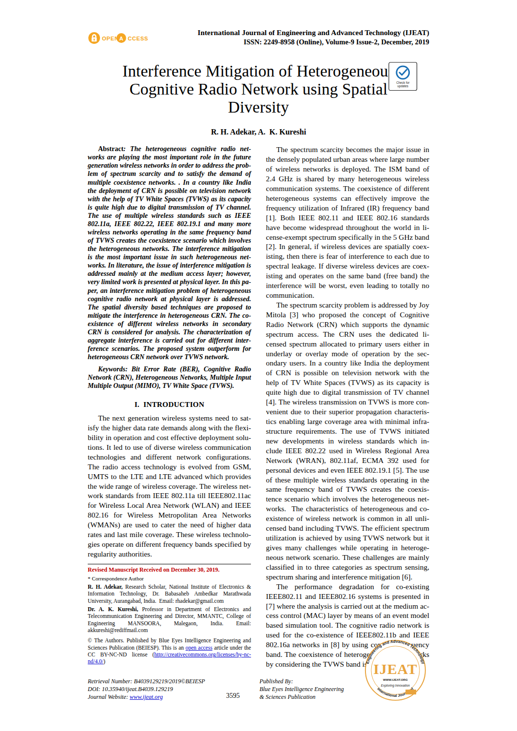OPEN A CCESS
International Journal of Engineering and Advanced Technology (IJEAT)
ISSN: 2249-8958 (Online), Volume-9 Issue-2, December, 2019
Check for updates
Interference Mitigation of Heterogeneous Cognitive Radio Network using Spatial Diversity
R. H. Adekar, A. K. Kureshi
Abstract: The heterogeneous cognitive radio networks are playing the most important role in the future generation wireless networks in order to address the problem of spectrum scarcity and to satisfy the demand of multiple coexistence networks. . In a country like India the deployment of CRN is possible on television network with the help of TV White Spaces (TVWS) as its capacity is quite high due to digital transmission of TV channel. The use of multiple wireless standards such as IEEE 802.11a, IEEE 802.22, IEEE 802.19.1 and many more wireless networks operating in the same frequency band of TVWS creates the coexistence scenario which involves the heterogeneous networks. The interference mitigation is the most important issue in such heterogeneous networks. In literature, the issue of interference mitigation is addressed mainly at the medium access layer; however, very limited work is presented at physical layer. In this paper, an interference mitigation problem of heterogeneous cognitive radio network at physical layer is addressed. The spatial diversity based techniques are proposed to mitigate the interference in heterogeneous CRN. The coexistence of different wireless networks in secondary CRN is considered for analysis. The characterization of aggregate interference is carried out for different interference scenarios. The proposed system outperform for heterogeneous CRN network over TVWS network.
Keywords: Bit Error Rate (BER), Cognitive Radio Network (CRN), Heterogeneous Networks, Multiple Input Multiple Output (MIMO), TV White Space (TVWS).
I. INTRODUCTION
The next generation wireless systems need to satisfy the higher data rate demands along with the flexibility in operation and cost effective deployment solutions. It led to use of diverse wireless communication technologies and different network configurations. The radio access technology is evolved from GSM, UMTS to the LTE and LTE advanced which provides the wide range of wireless coverage. The wireless network standards from IEEE 802.11a till IEEE802.11ac for Wireless Local Area Network (WLAN) and IEEE 802.16 for Wireless Metropolitan Area Networks (WMANs) are used to cater the need of higher data rates and last mile coverage. These wireless technologies operate on different frequency bands specified by regularity authorities.
Revised Manuscript Received on December 30, 2019.
* Correspondence Author
R. H. Adekar, Research Scholar, National Institute of Electronics & Information Technology, Dr. Babasaheb Ambedkar Marathwada University, Aurangabad, India. Email: rhadekar@gmail.com
Dr. A. K. Kureshi, Professor in Department of Electronics and Telecommunication Engineering and Director, MMANTC, College of Engineering MANSOORA, Malegaon, India. Email: akkureshi@rediffmail.com
© The Authors. Published by Blue Eyes Intelligence Engineering and Sciences Publication (BEIESP). This is an open access article under the CC BY-NC-ND license (http://creativecommons.org/licenses/by-nc-nd/4.0/)
The spectrum scarcity becomes the major issue in the densely populated urban areas where large number of wireless networks is deployed. The ISM band of 2.4 GHz is shared by many heterogeneous wireless communication systems. The coexistence of different heterogeneous systems can effectively improve the frequency utilization of Infrared (IR) frequency band [1]. Both IEEE 802.11 and IEEE 802.16 standards have become widespread throughout the world in license-exempt spectrum specifically in the 5 GHz band [2]. In general, if wireless devices are spatially coexisting, then there is fear of interference to each due to spectral leakage. If diverse wireless devices are coexisting and operates on the same band (free band) the interference will be worst, even leading to totally no communication.
The spectrum scarcity problem is addressed by Joy Mitola [3] who proposed the concept of Cognitive Radio Network (CRN) which supports the dynamic spectrum access. The CRN uses the dedicated licensed spectrum allocated to primary users either in underlay or overlay mode of operation by the secondary users. In a country like India the deployment of CRN is possible on television network with the help of TV White Spaces (TVWS) as its capacity is quite high due to digital transmission of TV channel [4]. The wireless transmission on TVWS is more convenient due to their superior propagation characteristics enabling large coverage area with minimal infrastructure requirements. The use of TVWS initiated new developments in wireless standards which include IEEE 802.22 used in Wireless Regional Area Network (WRAN), 802.11af, ECMA 392 used for personal devices and even IEEE 802.19.1 [5]. The use of these multiple wireless standards operating in the same frequency band of TVWS creates the coexistence scenario which involves the heterogeneous networks. The characteristics of heterogeneous and coexistence of wireless network is common in all unlicensed band including TVWS. The efficient spectrum utilization is achieved by using TVWS network but it gives many challenges while operating in heterogeneous network scenario. These challenges are mainly classified in to three categories as spectrum sensing, spectrum sharing and interference mitigation [6].
The performance degradation for co-existing IEEE802.11 and IEEE802.16 systems is presented in [7] where the analysis is carried out at the medium access control (MAC) layer by means of an event model based simulation tool. The cognitive radio network is used for the co-existence of IEEE802.11b and IEEE 802.16a networks in [8] by using common frequency band. The coexistence of heterogeneous CR networks by considering the TVWS band is presented in [9].
Engineering and Advanced Technology International Journal of IJEAT WWW.IJEAT.ORG Exploring Innovation
Retrieval Number: B4039129219/2019©BEIESP
DOI: 10.35940/ijeat.B4039.129219
Journal Website: www.ijeat.org
3595
Published By:
Blue Eyes Intelligence Engineering
& Sciences Publication